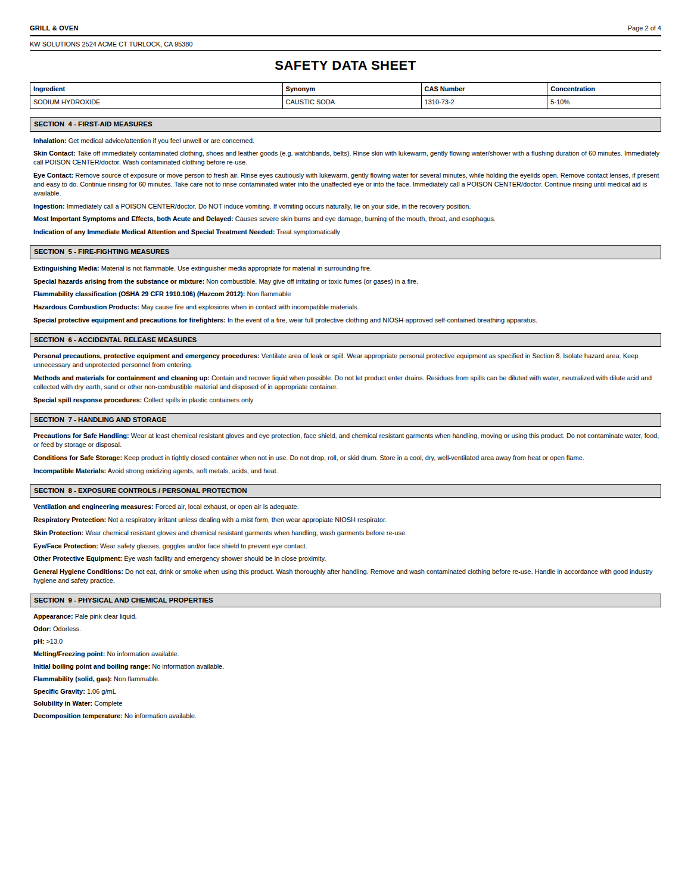GRILL & OVEN
Page 2 of 4
KW SOLUTIONS 2524 ACME CT TURLOCK, CA 95380
SAFETY DATA SHEET
| Ingredient | Synonym | CAS Number | Concentration |
| --- | --- | --- | --- |
| SODIUM HYDROXIDE | CAUSTIC SODA | 1310-73-2 | 5-10% |
SECTION 4 - FIRST-AID MEASURES
Inhalation: Get medical advice/attention if you feel unwell or are concerned.
Skin Contact: Take off immediately contaminated clothing, shoes and leather goods (e.g. watchbands, belts). Rinse skin with lukewarm, gently flowing water/shower with a flushing duration of 60 minutes. Immediately call POISON CENTER/doctor. Wash contaminated clothing before re-use.
Eye Contact: Remove source of exposure or move person to fresh air. Rinse eyes cautiously with lukewarm, gently flowing water for several minutes, while holding the eyelids open. Remove contact lenses, if present and easy to do. Continue rinsing for 60 minutes. Take care not to rinse contaminated water into the unaffected eye or into the face. Immediately call a POISON CENTER/doctor. Continue rinsing until medical aid is available.
Ingestion: Immediately call a POISON CENTER/doctor. Do NOT induce vomiting. If vomiting occurs naturally, lie on your side, in the recovery position.
Most Important Symptoms and Effects, both Acute and Delayed: Causes severe skin burns and eye damage, burning of the mouth, throat, and esophagus.
Indication of any Immediate Medical Attention and Special Treatment Needed: Treat symptomatically
SECTION 5 - FIRE-FIGHTING MEASURES
Extinguishing Media: Material is not flammable. Use extinguisher media appropriate for material in surrounding fire.
Special hazards arising from the substance or mixture: Non combustible. May give off irritating or toxic fumes (or gases) in a fire.
Flammability classification (OSHA 29 CFR 1910.106) (Hazcom 2012): Non flammable
Hazardous Combustion Products: May cause fire and explosions when in contact with incompatible materials.
Special protective equipment and precautions for firefighters: In the event of a fire, wear full protective clothing and NIOSH-approved self-contained breathing apparatus.
SECTION 6 - ACCIDENTAL RELEASE MEASURES
Personal precautions, protective equipment and emergency procedures: Ventilate area of leak or spill. Wear appropriate personal protective equipment as specified in Section 8. Isolate hazard area. Keep unnecessary and unprotected personnel from entering.
Methods and materials for containment and cleaning up: Contain and recover liquid when possible. Do not let product enter drains. Residues from spills can be diluted with water, neutralized with dilute acid and collected with dry earth, sand or other non-combustible material and disposed of in appropriate container.
Special spill response procedures: Collect spills in plastic containers only
SECTION 7 - HANDLING AND STORAGE
Precautions for Safe Handling: Wear at least chemical resistant gloves and eye protection, face shield, and chemical resistant garments when handling, moving or using this product. Do not contaminate water, food, or feed by storage or disposal.
Conditions for Safe Storage: Keep product in tightly closed container when not in use. Do not drop, roll, or skid drum. Store in a cool, dry, well-ventilated area away from heat or open flame.
Incompatible Materials: Avoid strong oxidizing agents, soft metals, acids, and heat.
SECTION 8 - EXPOSURE CONTROLS / PERSONAL PROTECTION
Ventilation and engineering measures: Forced air, local exhaust, or open air is adequate.
Respiratory Protection: Not a respiratory irritant unless dealing with a mist form, then wear appropiate NIOSH respirator.
Skin Protection: Wear chemical resistant gloves and chemical resistant garments when handling, wash garments before re-use.
Eye/Face Protection: Wear safety glasses, goggles and/or face shield to prevent eye contact.
Other Protective Equipment: Eye wash facility and emergency shower should be in close proximity.
General Hygiene Conditions: Do not eat, drink or smoke when using this product. Wash thoroughly after handling. Remove and wash contaminated clothing before re-use. Handle in accordance with good industry hygiene and safety practice.
SECTION 9 - PHYSICAL AND CHEMICAL PROPERTIES
Appearance: Pale pink clear liquid.
Odor: Odorless.
pH: >13.0
Melting/Freezing point: No information available.
Initial boiling point and boiling range: No information available.
Flammability (solid, gas): Non flammable.
Specific Gravity: 1.06 g/mL
Solubility in Water: Complete
Decomposition temperature: No information available.